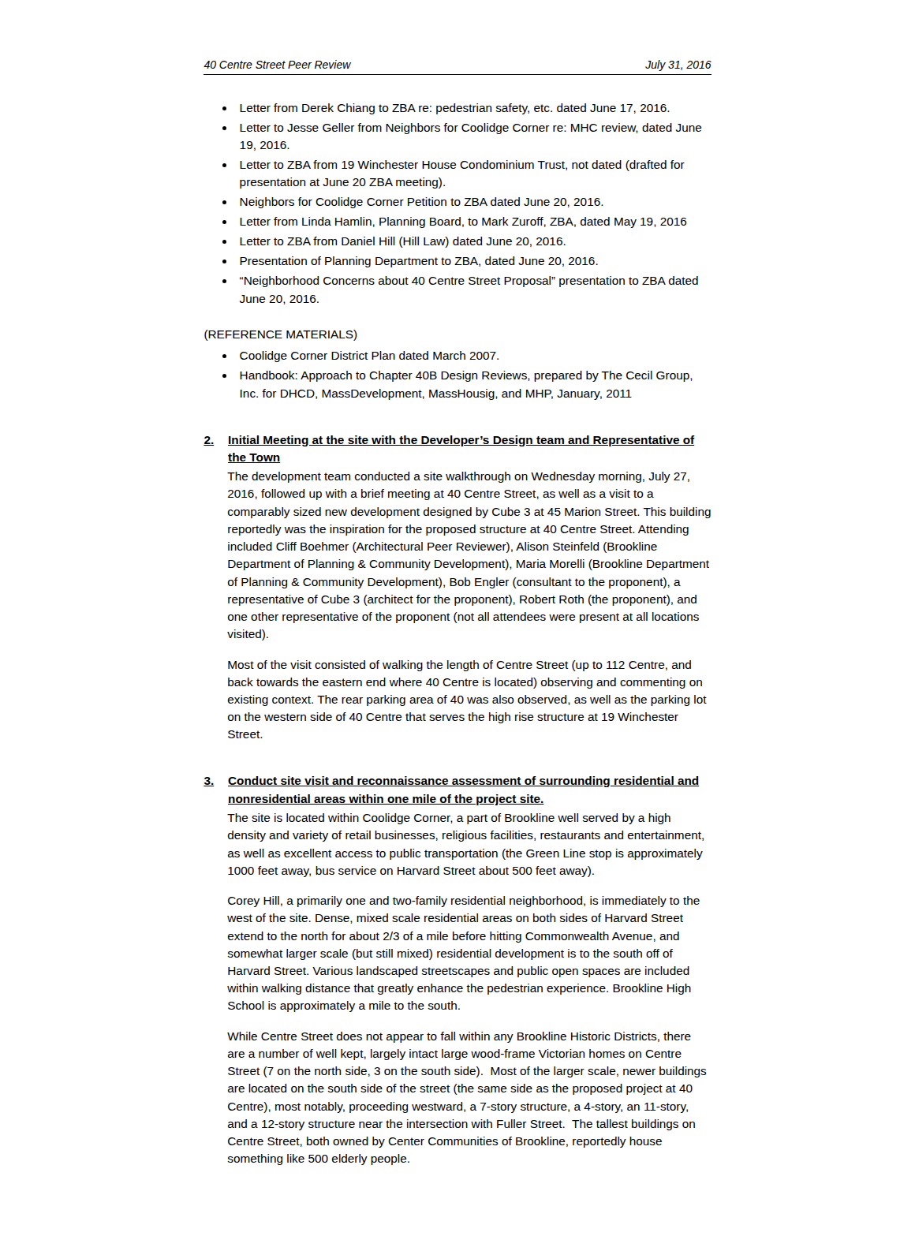40 Centre Street Peer Review
July 31, 2016
Letter from Derek Chiang to ZBA re: pedestrian safety, etc. dated June 17, 2016.
Letter to Jesse Geller from Neighbors for Coolidge Corner re: MHC review, dated June 19, 2016.
Letter to ZBA from 19 Winchester House Condominium Trust, not dated (drafted for presentation at June 20 ZBA meeting).
Neighbors for Coolidge Corner Petition to ZBA dated June 20, 2016.
Letter from Linda Hamlin, Planning Board, to Mark Zuroff, ZBA, dated May 19, 2016
Letter to ZBA from Daniel Hill (Hill Law) dated June 20, 2016.
Presentation of Planning Department to ZBA, dated June 20, 2016.
“Neighborhood Concerns about 40 Centre Street Proposal” presentation to ZBA dated June 20, 2016.
(REFERENCE MATERIALS)
Coolidge Corner District Plan dated March 2007.
Handbook: Approach to Chapter 40B Design Reviews, prepared by The Cecil Group, Inc. for DHCD, MassDevelopment, MassHousig, and MHP, January, 2011
2. Initial Meeting at the site with the Developer’s Design team and Representative of the Town
The development team conducted a site walkthrough on Wednesday morning, July 27, 2016, followed up with a brief meeting at 40 Centre Street, as well as a visit to a comparably sized new development designed by Cube 3 at 45 Marion Street. This building reportedly was the inspiration for the proposed structure at 40 Centre Street. Attending included Cliff Boehmer (Architectural Peer Reviewer), Alison Steinfeld (Brookline Department of Planning & Community Development), Maria Morelli (Brookline Department of Planning & Community Development), Bob Engler (consultant to the proponent), a representative of Cube 3 (architect for the proponent), Robert Roth (the proponent), and one other representative of the proponent (not all attendees were present at all locations visited).
Most of the visit consisted of walking the length of Centre Street (up to 112 Centre, and back towards the eastern end where 40 Centre is located) observing and commenting on existing context. The rear parking area of 40 was also observed, as well as the parking lot on the western side of 40 Centre that serves the high rise structure at 19 Winchester Street.
3. Conduct site visit and reconnaissance assessment of surrounding residential and nonresidential areas within one mile of the project site.
The site is located within Coolidge Corner, a part of Brookline well served by a high density and variety of retail businesses, religious facilities, restaurants and entertainment, as well as excellent access to public transportation (the Green Line stop is approximately 1000 feet away, bus service on Harvard Street about 500 feet away).
Corey Hill, a primarily one and two-family residential neighborhood, is immediately to the west of the site. Dense, mixed scale residential areas on both sides of Harvard Street extend to the north for about 2/3 of a mile before hitting Commonwealth Avenue, and somewhat larger scale (but still mixed) residential development is to the south off of Harvard Street. Various landscaped streetscapes and public open spaces are included within walking distance that greatly enhance the pedestrian experience. Brookline High School is approximately a mile to the south.
While Centre Street does not appear to fall within any Brookline Historic Districts, there are a number of well kept, largely intact large wood-frame Victorian homes on Centre Street (7 on the north side, 3 on the south side). Most of the larger scale, newer buildings are located on the south side of the street (the same side as the proposed project at 40 Centre), most notably, proceeding westward, a 7-story structure, a 4-story, an 11-story, and a 12-story structure near the intersection with Fuller Street. The tallest buildings on Centre Street, both owned by Center Communities of Brookline, reportedly house something like 500 elderly people.